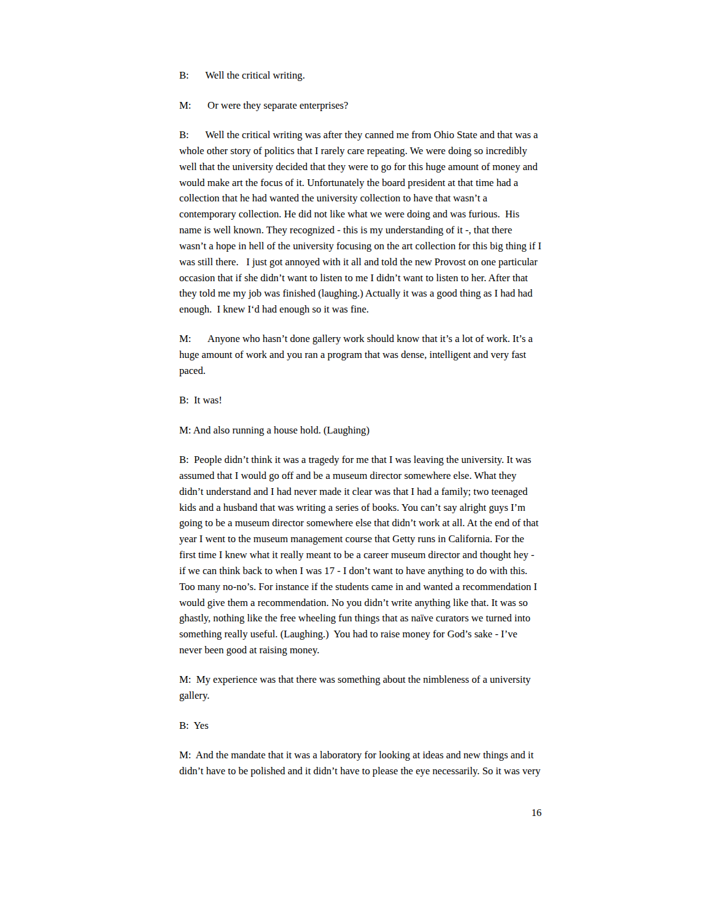B: Well the critical writing.
M: Or were they separate enterprises?
B: Well the critical writing was after they canned me from Ohio State and that was a whole other story of politics that I rarely care repeating. We were doing so incredibly well that the university decided that they were to go for this huge amount of money and would make art the focus of it. Unfortunately the board president at that time had a collection that he had wanted the university collection to have that wasn’t a contemporary collection. He did not like what we were doing and was furious. His name is well known. They recognized - this is my understanding of it -, that there wasn’t a hope in hell of the university focusing on the art collection for this big thing if I was still there. I just got annoyed with it all and told the new Provost on one particular occasion that if she didn’t want to listen to me I didn’t want to listen to her. After that they told me my job was finished (laughing.) Actually it was a good thing as I had had enough. I knew I‘d had enough so it was fine.
M: Anyone who hasn’t done gallery work should know that it’s a lot of work. It’s a huge amount of work and you ran a program that was dense, intelligent and very fast paced.
B: It was!
M: And also running a house hold. (Laughing)
B: People didn’t think it was a tragedy for me that I was leaving the university. It was assumed that I would go off and be a museum director somewhere else. What they didn’t understand and I had never made it clear was that I had a family; two teenaged kids and a husband that was writing a series of books. You can’t say alright guys I’m going to be a museum director somewhere else that didn’t work at all. At the end of that year I went to the museum management course that Getty runs in California. For the first time I knew what it really meant to be a career museum director and thought hey - if we can think back to when I was 17 - I don’t want to have anything to do with this. Too many no-no’s. For instance if the students came in and wanted a recommendation I would give them a recommendation. No you didn’t write anything like that. It was so ghastly, nothing like the free wheeling fun things that as naïve curators we turned into something really useful. (Laughing.) You had to raise money for God’s sake - I’ve never been good at raising money.
M: My experience was that there was something about the nimbleness of a university gallery.
B: Yes
M: And the mandate that it was a laboratory for looking at ideas and new things and it didn’t have to be polished and it didn’t have to please the eye necessarily. So it was very
16